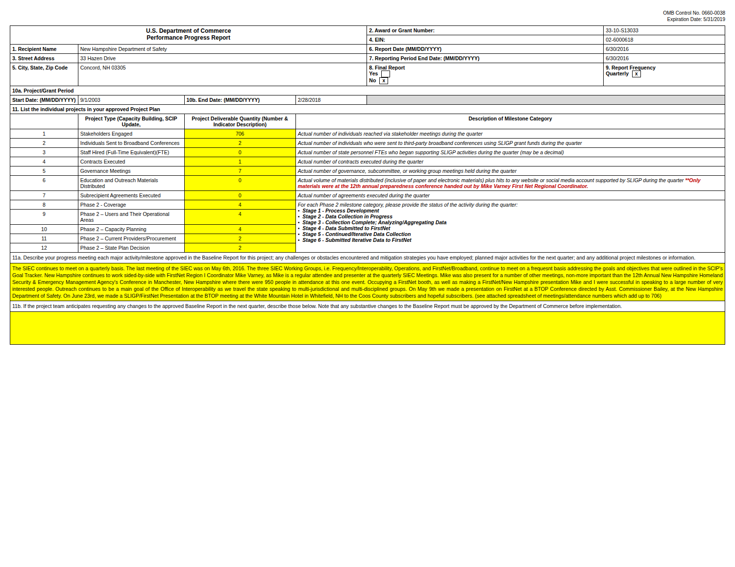OMB Control No. 0660-0038
Expiration Date: 5/31/2019
| U.S. Department of Commerce Performance Progress Report | 2. Award or Grant Number: | 33-10-S13033 |
| 4. EIN: | 02-6000618 |
| 1. Recipient Name | New Hampshire Department of Safety | 6. Report Date (MM/DD/YYYY) | 6/30/2016 |
| 3. Street Address | 33 Hazen Drive | 7. Reporting Period End Date: (MM/DD/YYYY) | 6/30/2016 |
| 5. City, State, Zip Code | Concord, NH 03305 | 8. Final Report Yes No x | 9. Report Frequency Quarterly x |
| 10a. Project/Grant Period |
| Start Date: (MM/DD/YYYY) | 9/1/2003 | 10b. End Date: (MM/DD/YYYY) | 2/28/2018 | |
| 11. List the individual projects in your approved Project Plan |
| | Project Type (Capacity Building, SCIP Update, | Project Deliverable Quantity (Number & Indicator Description) | Description of Milestone Category |
| 1 | Stakeholders Engaged | 706 | Actual number of individuals reached via stakeholder meetings during the quarter |
| 2 | Individuals Sent to Broadband Conferences | 2 | Actual number of individuals who were sent to third-party broadband conferences using SLIGP grant funds during the quarter |
| 3 | Staff Hired (Full-Time Equivalent)(FTE) | 0 | Actual number of state personnel FTEs who began supporting SLIGP activities during the quarter (may be a decimal) |
| 4 | Contracts Executed | 1 | Actual number of contracts executed during the quarter |
| 5 | Governance Meetings | 7 | Actual number of governance, subcommittee, or working group meetings held during the quarter |
| 6 | Education and Outreach Materials Distributed | 0 | Actual volume of materials distributed (inclusive of paper and electronic materials) plus hits to any website or social media account supported by SLIGP during the quarter **Only materials were at the 12th annual preparedness conference handed out by Mike Varney First Net Regional Coordinator. |
| 7 | Subrecipient Agreements Executed | 0 | Actual number of agreements executed during the quarter |
| 8 | Phase 2 - Coverage | 4 | For each Phase 2 milestone category, please provide the status of the activity during the quarter: • Stage 1 - Process Development • Stage 2 - Data Collection in Progress • Stage 3 - Collection Complete; Analyzing/Aggregating Data • Stage 4 - Data Submitted to FirstNet • Stage 5 - Continued/Iterative Data Collection • Stage 6 - Submitted Iterative Data to FirstNet |
| 9 | Phase 2 – Users and Their Operational Areas | 4 |
| 10 | Phase 2 – Capacity Planning | 4 |
| 11 | Phase 2 – Current Providers/Procurement | 2 |
| 12 | Phase 2 – State Plan Decision | 2 |
| 11a. Describe your progress meeting each major activity/milestone approved in the Baseline Report for this project; any challenges or obstacles encountered and mitigation strategies you have employed; planned major activities for the next quarter; and any additional project milestones or information. |
| The SIEC continues to meet on a quarterly basis. The last meeting of the SIEC was on May 6th, 2016. The three SIEC Working Groups, i.e. Frequency/Interoperability, Operations, and FirstNet/Broadband, continue to meet on a frequesnt basis addressing the goals and objectives that were outlined in the SCIP's Goal Tracker. New Hampshire continues to work sided-by-side with FirstNet Region I Coordinator Mike Varney, as Mike is a regular attendee and presenter at the quarterly SIEC Meetings. Mike was also present for a number of other meetings, non-more important than the 12th Annual New Hampshire Homeland Security & Emergency Management Agency's Conference in Manchester, New Hampshire where there were 950 people in attendance at this one event. Occupying a FirstNet booth, as well as making a FirstNet/New Hampshire presentation Mike and I were successful in speaking to a large number of very interested people. Outreach continues to be a main goal of the Office of Interoperability as we travel the state speaking to multi-jurisdictional and multi-disciplined groups. On May 9th we made a presentation on FirstNet at a BTOP Conference directed by Asst. Commissioner Bailey, at the New Hampshire Department of Safety. On June 23rd, we made a SLIGP/FirstNet Presentation at the BTOP meeting at the White Mountain Hotel in Whitefield, NH to the Coos County subscribers and hopeful subscribers. (see attached spreadsheet of meetings/attendance numbers which add up to 706) |
| 11b. If the project team anticipates requesting any changes to the approved Baseline Report in the next quarter, describe those below. Note that any substantive changes to the Baseline Report must be approved by the Department of Commerce before implementation. |